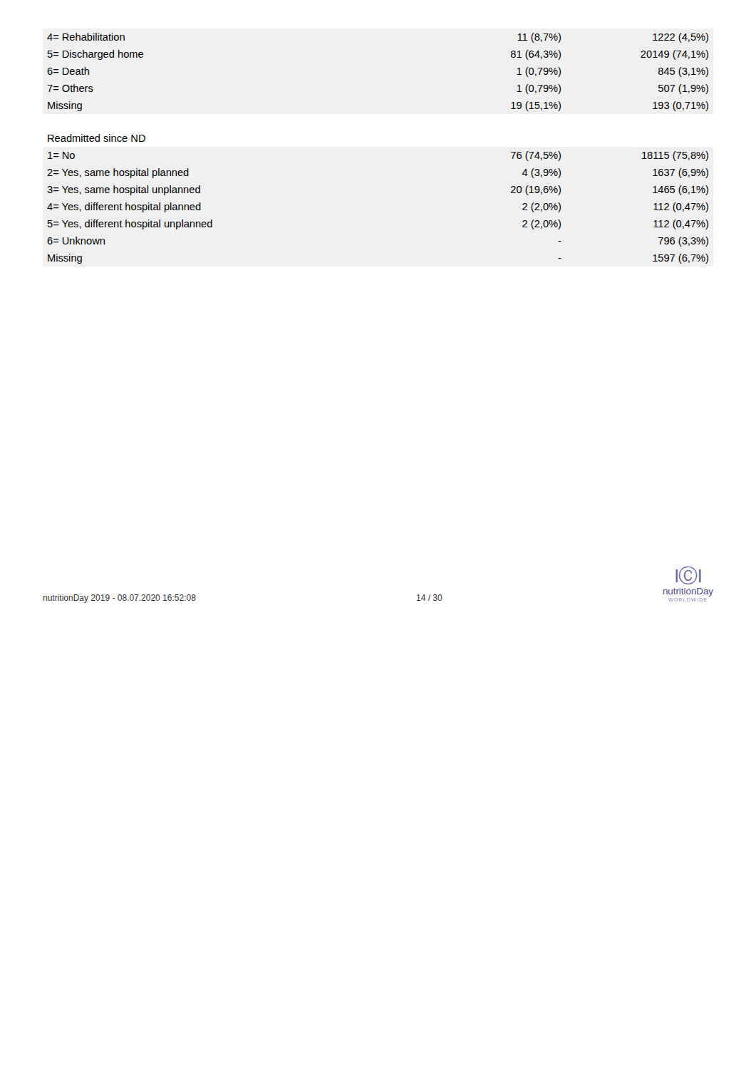| 4= Rehabilitation | 11 (8,7%) | 1222 (4,5%) |
| 5= Discharged home | 81 (64,3%) | 20149 (74,1%) |
| 6= Death | 1 (0,79%) | 845 (3,1%) |
| 7= Others | 1 (0,79%) | 507 (1,9%) |
| Missing | 19 (15,1%) | 193 (0,71%) |
| Readmitted since ND | | |
| 1= No | 76 (74,5%) | 18115 (75,8%) |
| 2= Yes, same hospital planned | 4 (3,9%) | 1637 (6,9%) |
| 3= Yes, same hospital unplanned | 20 (19,6%) | 1465 (6,1%) |
| 4= Yes, different hospital planned | 2 (2,0%) | 112 (0,47%) |
| 5= Yes, different hospital unplanned | 2 (2,0%) | 112 (0,47%) |
| 6= Unknown | - | 796 (3,3%) |
| Missing | - | 1597 (6,7%) |
nutritionDay 2019 - 08.07.2020 16:52:08
14 / 30
IⒸI
nutritionDay
WORLDWIDE